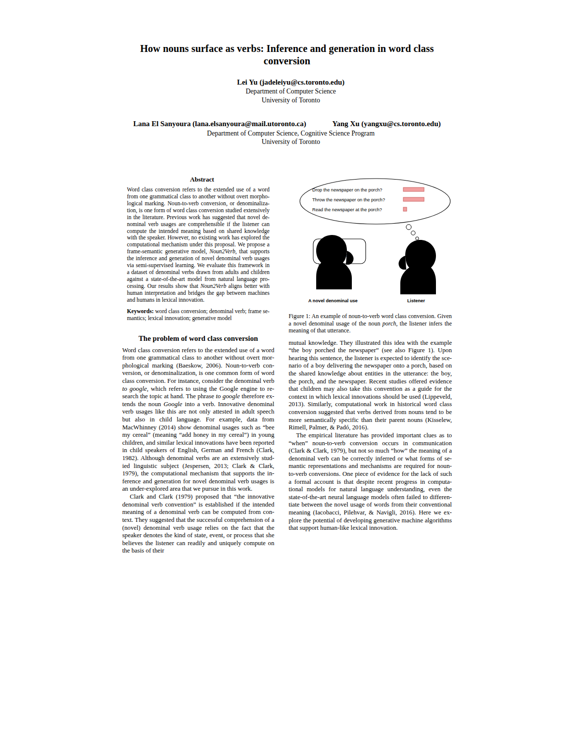How nouns surface as verbs: Inference and generation in word class conversion
Lei Yu (jadeleiyu@cs.toronto.edu)
Department of Computer Science
University of Toronto
Lana El Sanyoura (lana.elsanyoura@mail.utoronto.ca) Yang Xu (yangxu@cs.toronto.edu)
Department of Computer Science, Cognitive Science Program
University of Toronto
Abstract
Word class conversion refers to the extended use of a word from one grammatical class to another without overt morphological marking. Noun-to-verb conversion, or denominalization, is one form of word class conversion studied extensively in the literature. Previous work has suggested that novel denominal verb usages are comprehensible if the listener can compute the intended meaning based on shared knowledge with the speaker. However, no existing work has explored the computational mechanism under this proposal. We propose a frame-semantic generative model, Noun2Verb, that supports the inference and generation of novel denominal verb usages via semi-supervised learning. We evaluate this framework in a dataset of denominal verbs drawn from adults and children against a state-of-the-art model from natural language processing. Our results show that Noun2Verb aligns better with human interpretation and bridges the gap between machines and humans in lexical innovation.
Keywords: word class conversion; denominal verb; frame semantics; lexical innovation; generative model
The problem of word class conversion
Word class conversion refers to the extended use of a word from one grammatical class to another without overt morphological marking (Baeskow, 2006). Noun-to-verb conversion, or denominalization, is one common form of word class conversion. For instance, consider the denominal verb to google, which refers to using the Google engine to research the topic at hand. The phrase to google therefore extends the noun Google into a verb. Innovative denominal verb usages like this are not only attested in adult speech but also in child language. For example, data from MacWhinney (2014) show denominal usages such as “bee my cereal” (meaning “add honey in my cereal”) in young children, and similar lexical innovations have been reported in child speakers of English, German and French (Clark, 1982). Although denominal verbs are an extensively studied linguistic subject (Jespersen, 2013; Clark & Clark, 1979), the computational mechanism that supports the inference and generation for novel denominal verb usages is an under-explored area that we pursue in this work.
Clark and Clark (1979) proposed that “the innovative denominal verb convention” is established if the intended meaning of a denominal verb can be computed from context. They suggested that the successful comprehension of a (novel) denominal verb usage relies on the fact that the speaker denotes the kind of state, event, or process that she believes the listener can readily and uniquely compute on the basis of their
Drop the newspaper on the porch? Throw the newspaper on the porch? Read the newspaper at the porch? "Porch the newspaper." A novel denominal use Listener
Figure 1: An example of noun-to-verb word class conversion. Given a novel denominal usage of the noun porch, the listener infers the meaning of that utterance.
mutual knowledge. They illustrated this idea with the example “the boy porched the newspaper” (see also Figure 1). Upon hearing this sentence, the listener is expected to identify the scenario of a boy delivering the newspaper onto a porch, based on the shared knowledge about entities in the utterance: the boy, the porch, and the newspaper. Recent studies offered evidence that children may also take this convention as a guide for the context in which lexical innovations should be used (Lippeveld, 2013). Similarly, computational work in historical word class conversion suggested that verbs derived from nouns tend to be more semantically specific than their parent nouns (Kisselew, Rimell, Palmer, & Padó, 2016).
The empirical literature has provided important clues as to “when” noun-to-verb conversion occurs in communication (Clark & Clark, 1979), but not so much “how” the meaning of a denominal verb can be correctly inferred or what forms of semantic representations and mechanisms are required for noun-to-verb conversions. One piece of evidence for the lack of such a formal account is that despite recent progress in computational models for natural language understanding, even the state-of-the-art neural language models often failed to differentiate between the novel usage of words from their conventional meaning (Iacobacci, Pilehvar, & Navigli, 2016). Here we explore the potential of developing generative machine algorithms that support human-like lexical innovation.